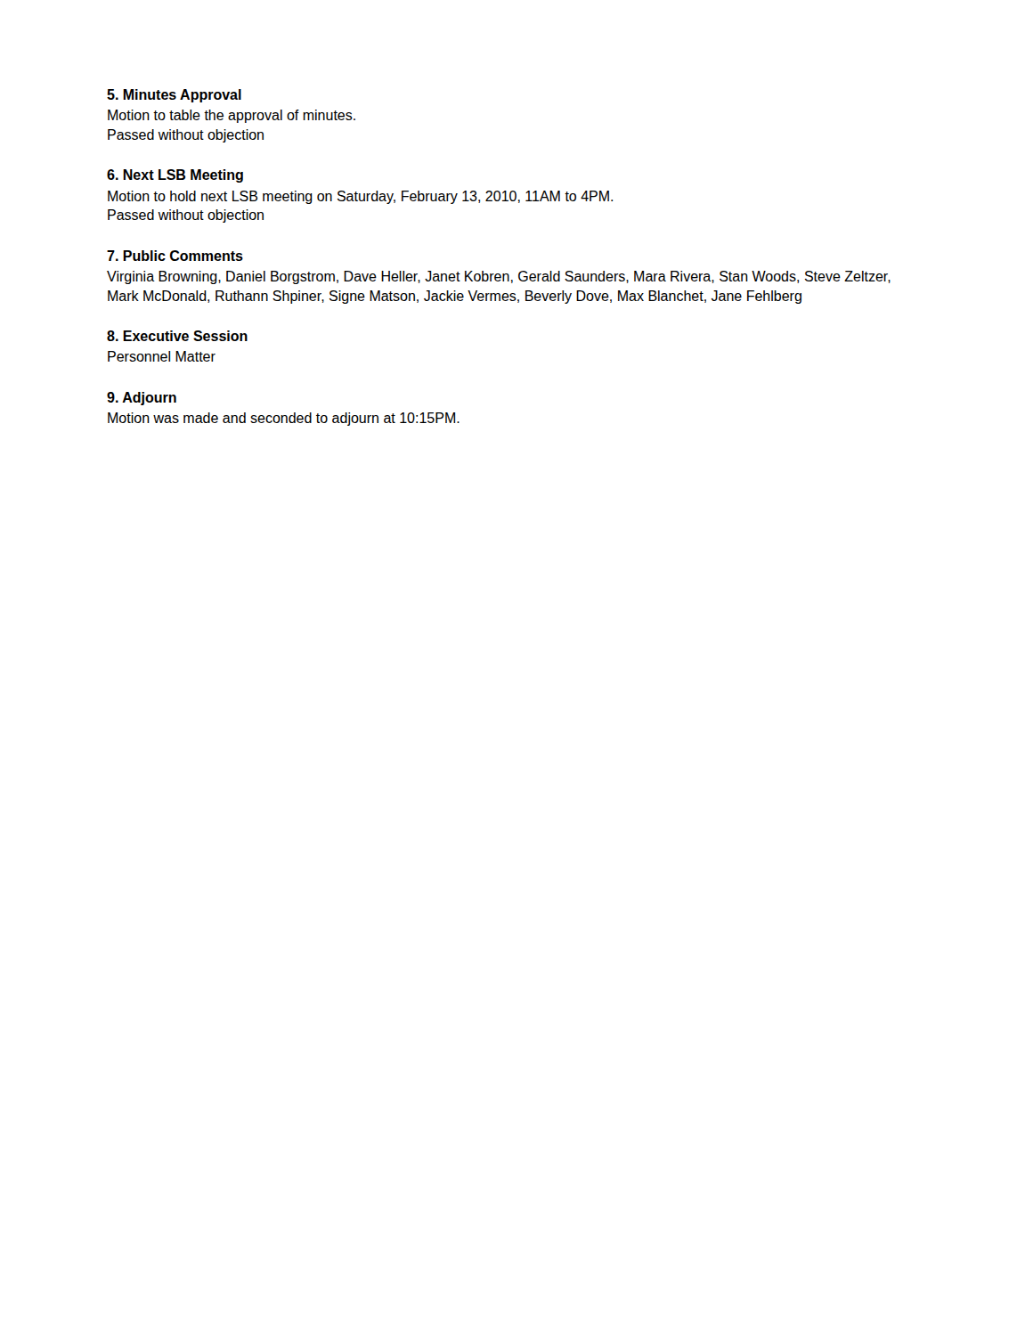5. Minutes Approval
Motion to table the approval of minutes.
Passed without objection
6. Next LSB Meeting
Motion to hold next LSB meeting on Saturday, February 13, 2010, 11AM to 4PM.
Passed without objection
7. Public Comments
Virginia Browning, Daniel Borgstrom, Dave Heller, Janet Kobren, Gerald Saunders, Mara Rivera, Stan Woods, Steve Zeltzer, Mark McDonald, Ruthann Shpiner, Signe Matson, Jackie Vermes, Beverly Dove, Max Blanchet, Jane Fehlberg
8. Executive Session
Personnel Matter
9. Adjourn
Motion was made and seconded to adjourn at 10:15PM.